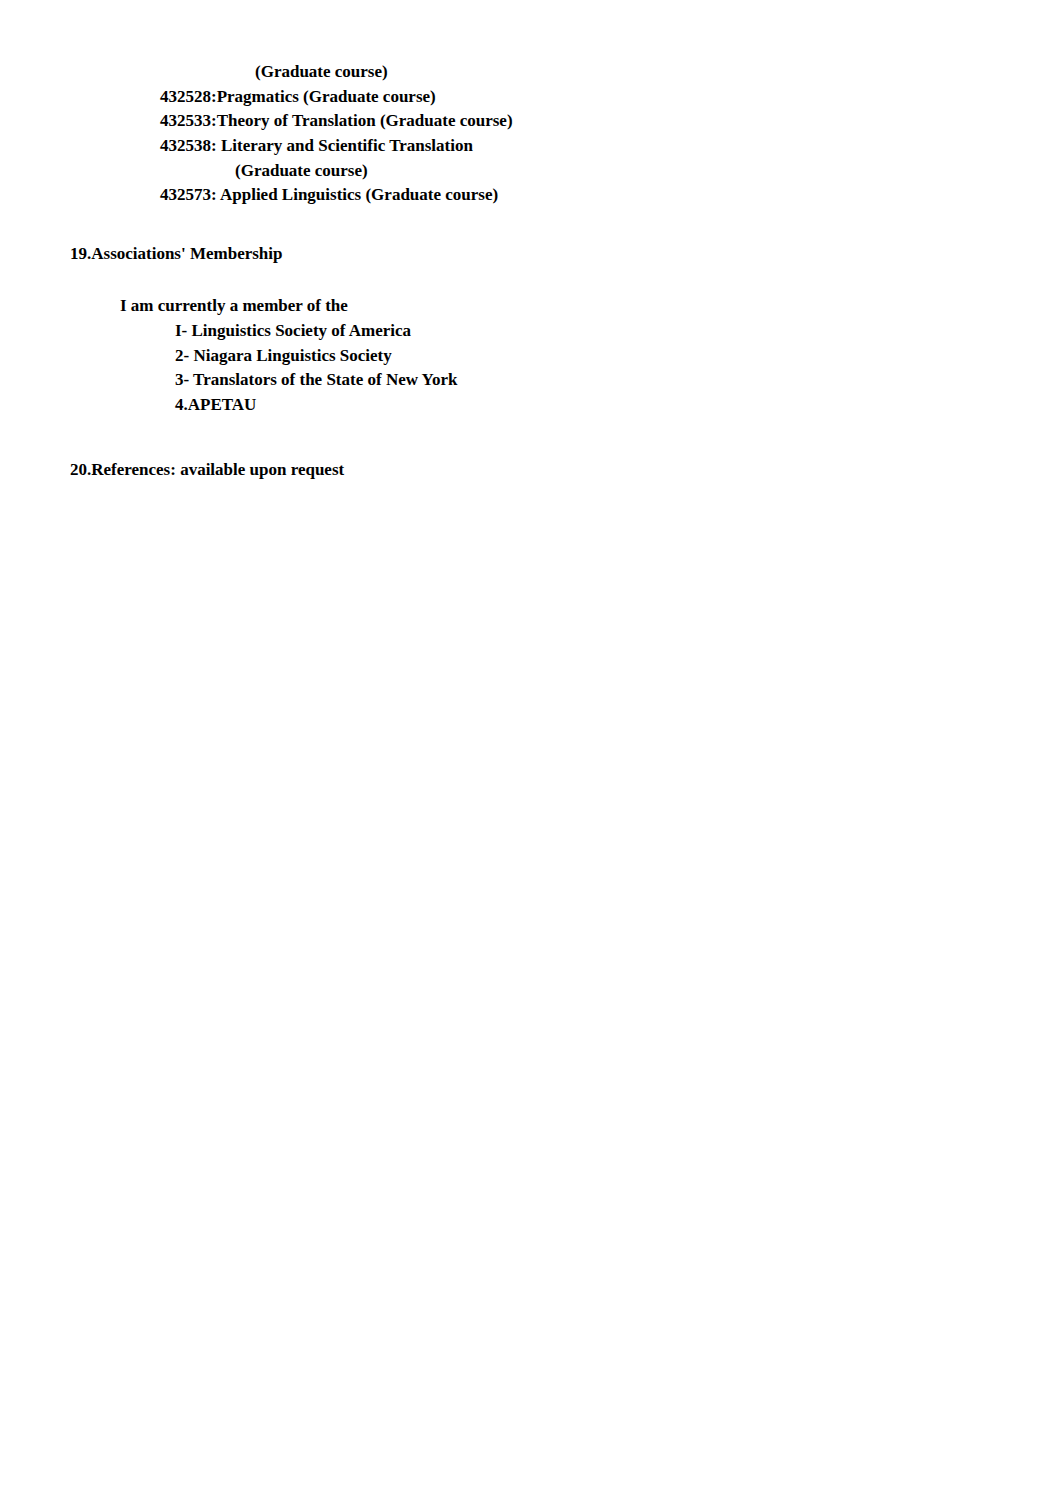(Graduate course)
432528:Pragmatics (Graduate course)
432533:Theory of Translation (Graduate course)
432538: Literary and Scientific Translation
(Graduate course)
432573: Applied Linguistics (Graduate course)
19.Associations' Membership
I am currently a member of the
I- Linguistics Society of America
2- Niagara Linguistics Society
3- Translators of the State of New York
4.APETAU
20.References: available upon request